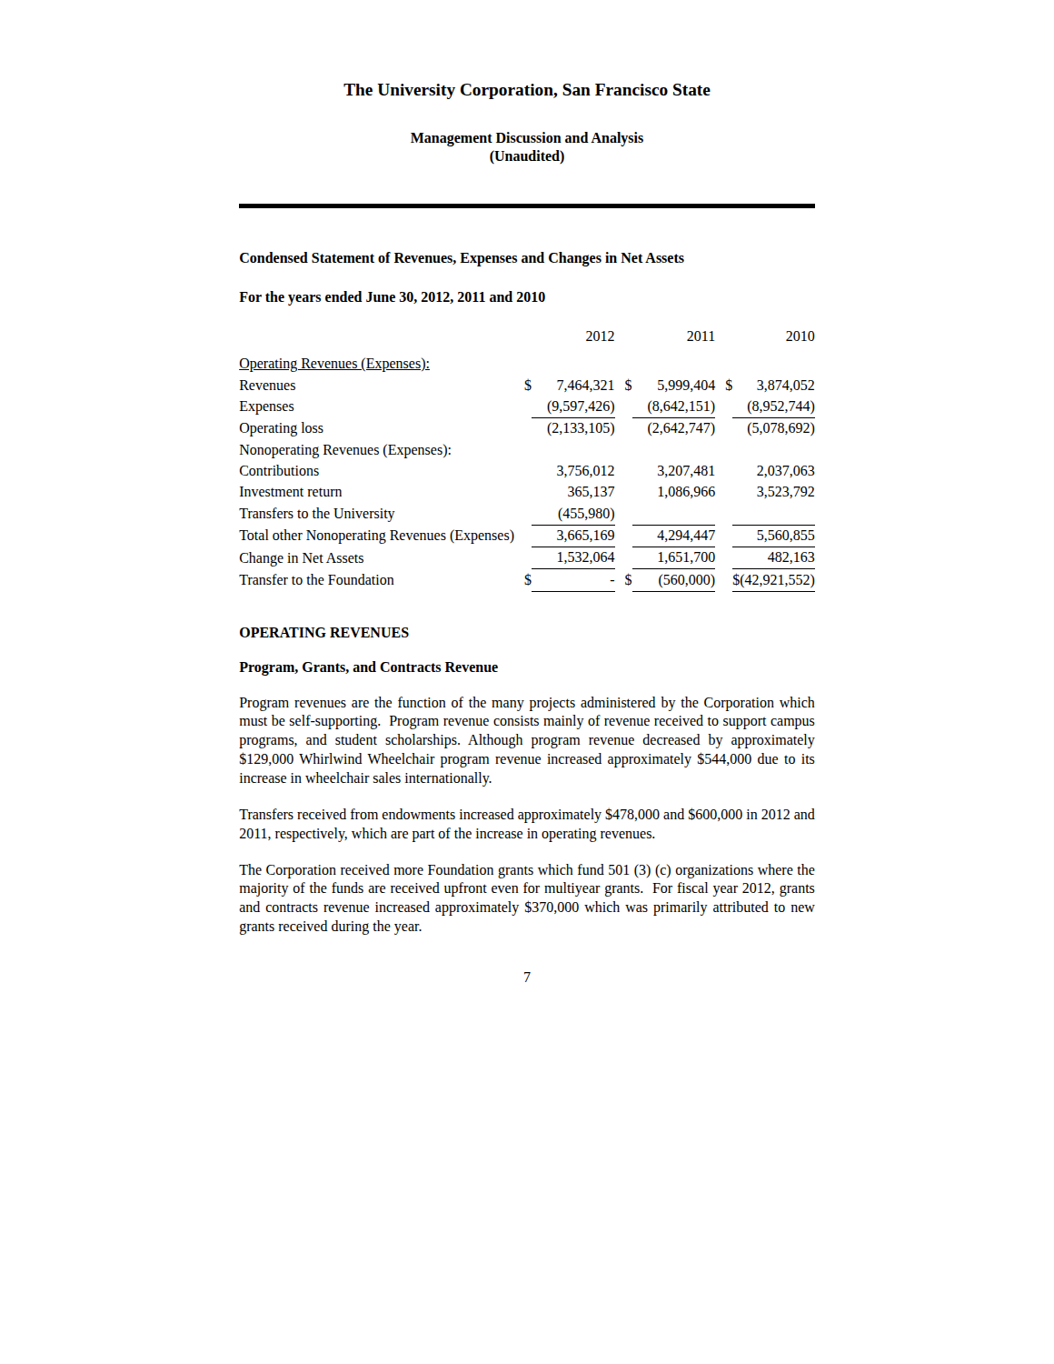The University Corporation, San Francisco State
Management Discussion and Analysis
(Unaudited)
Condensed Statement of Revenues, Expenses and Changes in Net Assets
For the years ended June 30, 2012, 2011 and 2010
| | | 2012 | | 2011 | | 2010 |
| --- | --- | --- | --- | --- | --- | --- |
| Operating Revenues (Expenses): | | | | | | |
| Revenues | $ | 7,464,321 | $ | 5,999,404 | $ | 3,874,052 |
| Expenses | | (9,597,426) | | (8,642,151) | | (8,952,744) |
| Operating loss | | (2,133,105) | | (2,642,747) | | (5,078,692) |
| Nonoperating Revenues (Expenses): | | | | | | |
| Contributions | | 3,756,012 | | 3,207,481 | | 2,037,063 |
| Investment return | | 365,137 | | 1,086,966 | | 3,523,792 |
| Transfers to the University | | (455,980) | | | | |
| Total other Nonoperating Revenues (Expenses) | | 3,665,169 | | 4,294,447 | | 5,560,855 |
| Change in Net Assets | | 1,532,064 | | 1,651,700 | | 482,163 |
| Transfer to the Foundation | $ | - | $ | (560,000) | | $(42,921,552) |
OPERATING REVENUES
Program, Grants, and Contracts Revenue
Program revenues are the function of the many projects administered by the Corporation which must be self-supporting. Program revenue consists mainly of revenue received to support campus programs, and student scholarships. Although program revenue decreased by approximately $129,000 Whirlwind Wheelchair program revenue increased approximately $544,000 due to its increase in wheelchair sales internationally.
Transfers received from endowments increased approximately $478,000 and $600,000 in 2012 and 2011, respectively, which are part of the increase in operating revenues.
The Corporation received more Foundation grants which fund 501 (3) (c) organizations where the majority of the funds are received upfront even for multiyear grants. For fiscal year 2012, grants and contracts revenue increased approximately $370,000 which was primarily attributed to new grants received during the year.
7